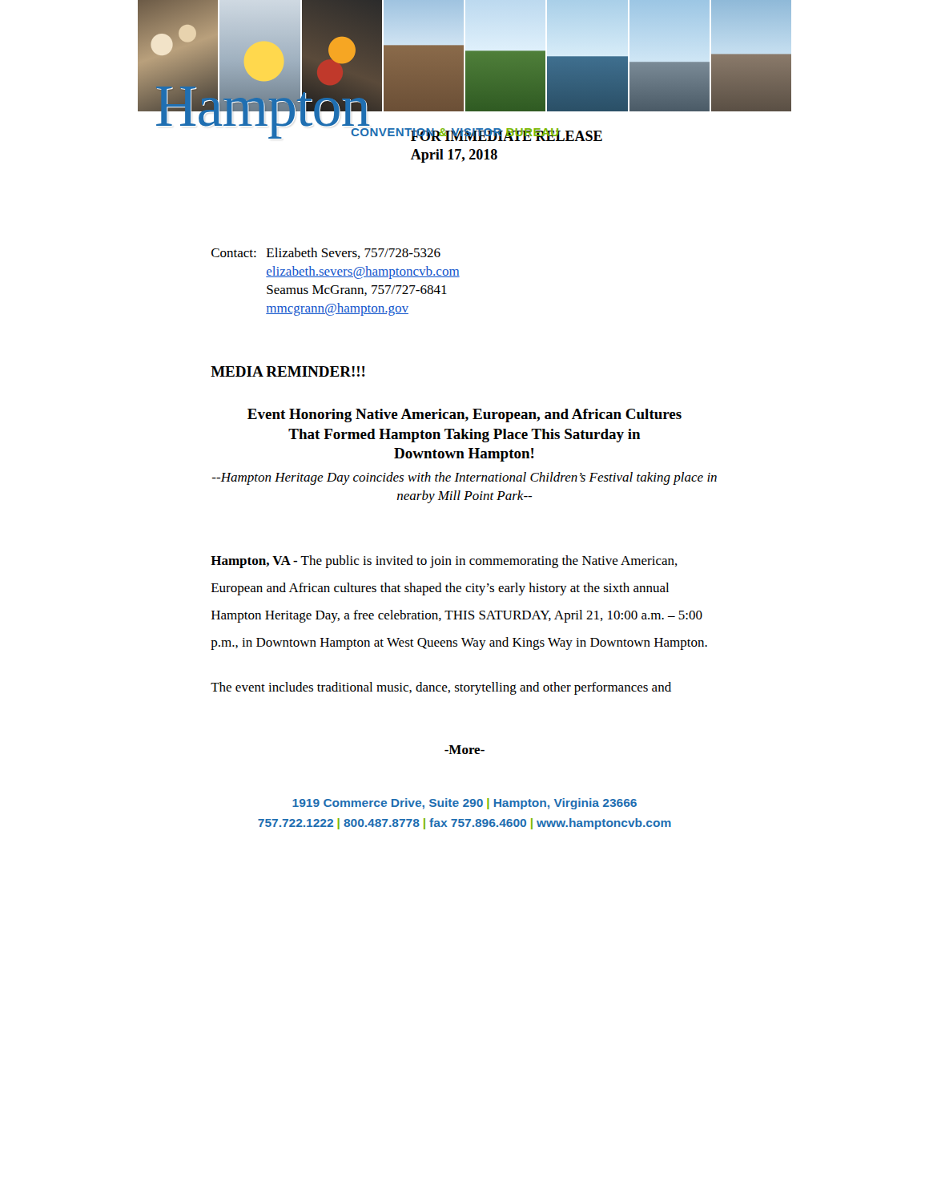Hampton
CONVENTION & VISITOR BUREAU
FOR IMMEDIATE RELEASE
April 17, 2018
Contact: Elizabeth Severs, 757/728-5326
elizabeth.severs@hamptoncvb.com
Seamus McGrann, 757/727-6841
mmcgrann@hampton.gov
MEDIA REMINDER!!!
Event Honoring Native American, European, and African Cultures
That Formed Hampton Taking Place This Saturday in
Downtown Hampton!
--Hampton Heritage Day coincides with the International Children’s Festival taking place in nearby Mill Point Park--
Hampton, VA - The public is invited to join in commemorating the Native American, European and African cultures that shaped the city’s early history at the sixth annual Hampton Heritage Day, a free celebration, THIS SATURDAY, April 21, 10:00 a.m. – 5:00 p.m., in Downtown Hampton at West Queens Way and Kings Way in Downtown Hampton.
The event includes traditional music, dance, storytelling and other performances and
-More-
1919 Commerce Drive, Suite 290|Hampton, Virginia 23666
757.722.1222|800.487.8778|fax 757.896.4600|www.hamptoncvb.com